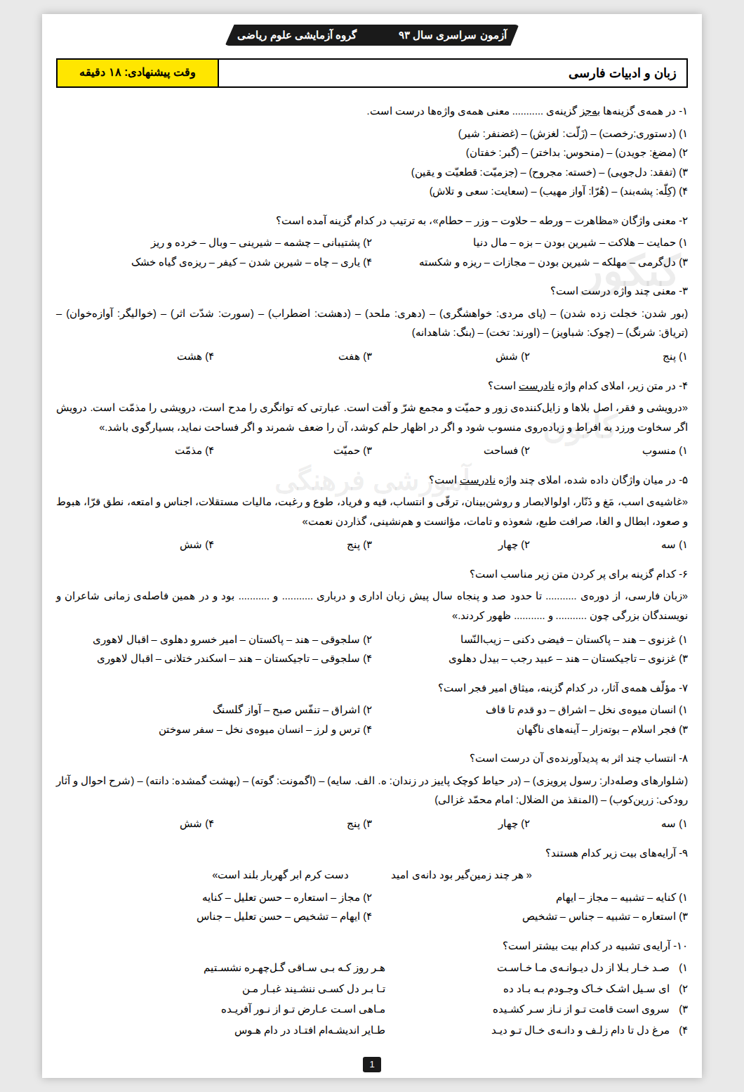آزمون سراسری سال ۹۳
گروه آزمایشی علوم ریاضی
زبان و ادبیات فارسی
وقت پیشنهادی: ۱۸ دقیقه
کنکور
کانون
آموزشی فرهنگی
۱- در همه‌ی گزینه‌ها به‌جز گزینه‌ی ........... معنی همه‌ی واژه‌ها درست است.
۱) (دستوری:رخصت) – (زَلّت: لغزش) – (غضنفر: شیر)
۲) (مضغ: جویدن) – (منحوس: بداختر) – (گبر: خفتان)
۳) (تفقد: دل‌جویی) – (خسته: مجروح) – (جزمیّت: قطعیّت و یقین)
۴) (کِلّه: پشه‌بند) – (هُرّا: آواز مهیب) – (سعایت: سعی و تلاش)
۲- معنی واژگان «مظاهرت – ورطه – حلاوت – وزر – حطام»، به ترتیب در کدام گزینه آمده است؟
۱) حمایت – هلاکت – شیرین بودن – بزه – مال دنیا
۲) پشتیبانی – چشمه – شیرینی – وبال – خرده و ریز
۳) دل‌گرمی – مهلکه – شیرین بودن – مجازات – ریزه و شکسته
۴) یاری – چاه – شیرین شدن – کیفر – ریزه‌ی گیاه خشک
۳- معنی چند واژه درست است؟
(بور شدن: خجلت زده شدن) – (پای مردی: خواهشگری) – (دهری: ملحد) – (دهشت: اضطراب) – (سورت: شدّت اثر) – (خوالیگر: آوازه‌خوان) – (تریاق: شرنگ) – (چوک: شباویز) – (اورند: تخت) – (بنگ: شاهدانه)
۱) پنج
۲) شش
۳) هفت
۴) هشت
۴- در متن زیر، املای کدام واژه نادرست است؟
«درویشی و فقر، اصل بلاها و زایل‌کننده‌ی زور و حمیّت و مجمع شرّ و آفت است. عبارتی که توانگری را مدح است، درویشی را مذمّت است. درویش اگر سخاوت ورزد به افراط و زیاده‌روی منسوب شود و اگر در اظهار حلم کوشد، آن را ضعف شمرند و اگر فساحت نماید، بسیارگوی باشد.»
۱) منسوب
۲) فساحت
۳) حمیّت
۴) مذمّت
۵- در میان واژگان داده شده، املای چند واژه نادرست است؟
«غاشیه‌ی اسب، مَغ و ذَنّار، اولوالابصار و روشن‌بینان، ترقّی و انتساب، قیه و فریاد، طوع و رغبت، مالیات مستقلات، اجناس و امتعه، نطق قرّا، هبوط و صعود، ابطال و الغا، صرافت طبع، شعوذه و تامات، مؤانست و هم‌نشینی، گذاردن نعمت»
۱) سه
۲) چهار
۳) پنج
۴) شش
۶- کدام گزینه برای پر کردن متن زیر مناسب است؟
«زبان فارسی، از دوره‌ی ........... تا حدود صد و پنجاه سال پیش زبان اداری و درباری ........... و ........... بود و در همین فاصله‌ی زمانی شاعران و نویسندگان بزرگی چون ........... و ........... ظهور کردند.»
۱) غزنوی – هند – پاکستان – فیضی دکنی – زیب‌النّسا
۲) سلجوقی – هند – پاکستان – امیر خسرو دهلوی – اقبال لاهوری
۳) غزنوی – تاجیکستان – هند – عبید رجب – بیدل دهلوی
۴) سلجوقی – تاجیکستان – هند – اسکندر ختلانی – اقبال لاهوری
۷- مؤلّف همه‌ی آثار، در کدام گزینه، میثاق امیر فجر است؟
۱) انسان میوه‌ی نخل – اشراق – دو قدم تا قاف
۲) اشراق – تنفّس صبح – آواز گلسنگ
۳) فجر اسلام – بوته‌زار – آینه‌های ناگهان
۴) ترس و لرز – انسان میوه‌ی نخل – سفر سوختن
۸- انتساب چند اثر به پدیدآورنده‌ی آن درست است؟
(شلوارهای وصله‌دار: رسول پرویزی) – (در حیاط کوچک پاییز در زندان: ه. الف. سایه) – (اگمونت: گوته) – (بهشت گمشده: دانته) – (شرح احوال و آثار رودکی: زرین‌کوب) – (المنقذ من الضلال: امام محمّد غزالی)
۱) سه
۲) چهار
۳) پنج
۴) شش
۹- آرایه‌های بیت زیر کدام هستند؟
« هر چند زمین‌گیر بود دانه‌ی امید دست کرم ابر گهربار بلند است»
۱) کنایه – تشبیه – مجاز – ایهام
۲) مجاز – استعاره – حسن تعلیل – کنایه
۳) استعاره – تشبیه – جناس – تشخیص
۴) ایهام – تشخیص – حسن تعلیل – جناس
۱۰- آرایه‌ی تشبیه در کدام بیت بیشتر است؟
۱) صـد خـار بـلا از دل دیـوانـه‌ی مـا خـاسـت هـر روز کـه بـی سـاقی گـل‌چهـره نشسـتیم
۲) ای سـیل اشـک خـاک وجـودم بـه بـاد ده تـا بـر دل کسـی ننشـیند غبـار مـن
۳) سروی است قامت تـو از نـاز سـر کشـیده مـاهی اسـت عـارض تـو از نـور آفریـده
۴) مرغ دل تا دام زلـف و دانـه‌ی خـال تـو دیـد طـایر اندیشـه‌ام افتـاد در دام هـوس
1